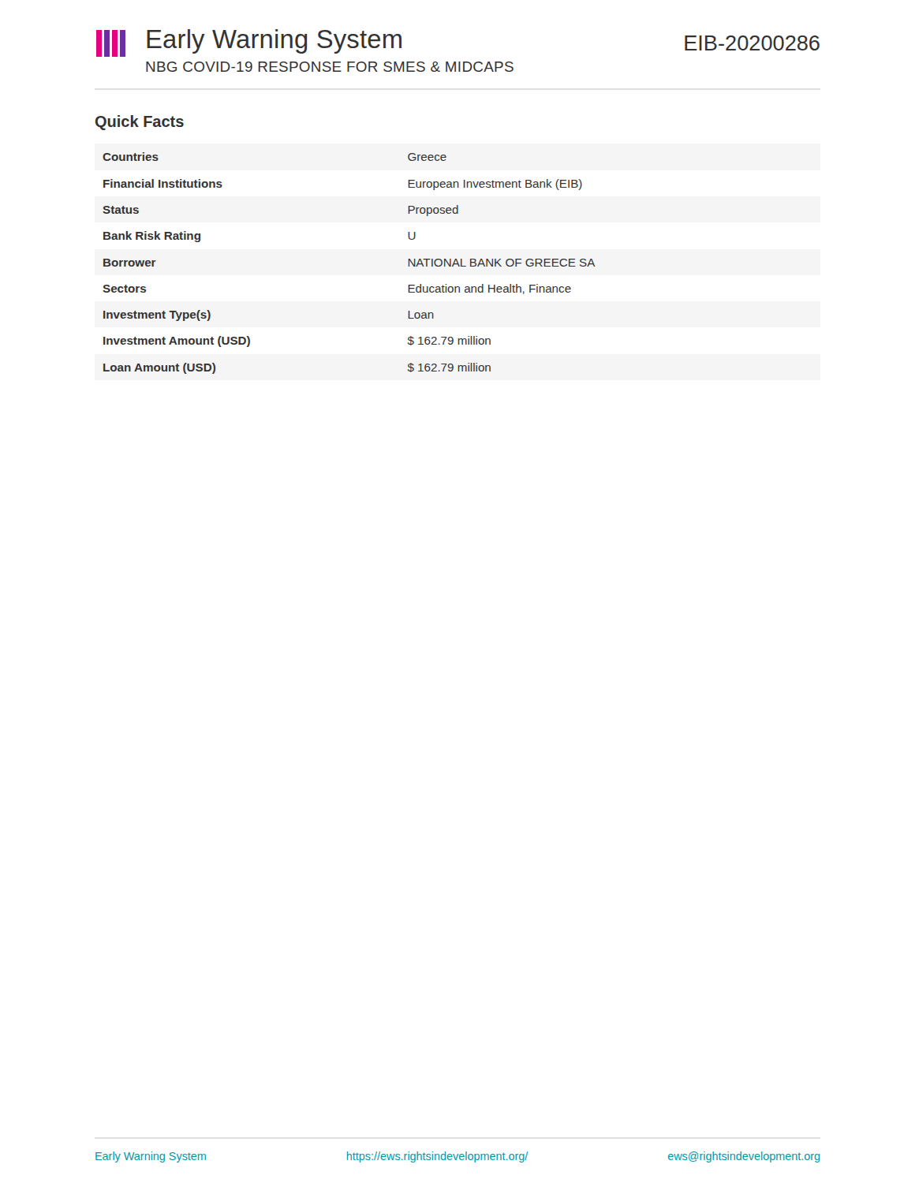Early Warning System
NBG COVID-19 Response for SMEs & Midcaps
EIB-20200286
Quick Facts
| Countries | Greece |
| Financial Institutions | European Investment Bank (EIB) |
| Status | Proposed |
| Bank Risk Rating | U |
| Borrower | NATIONAL BANK OF GREECE SA |
| Sectors | Education and Health, Finance |
| Investment Type(s) | Loan |
| Investment Amount (USD) | $ 162.79 million |
| Loan Amount (USD) | $ 162.79 million |
Early Warning System https://ews.rightsindevelopment.org/ ews@rightsindevelopment.org